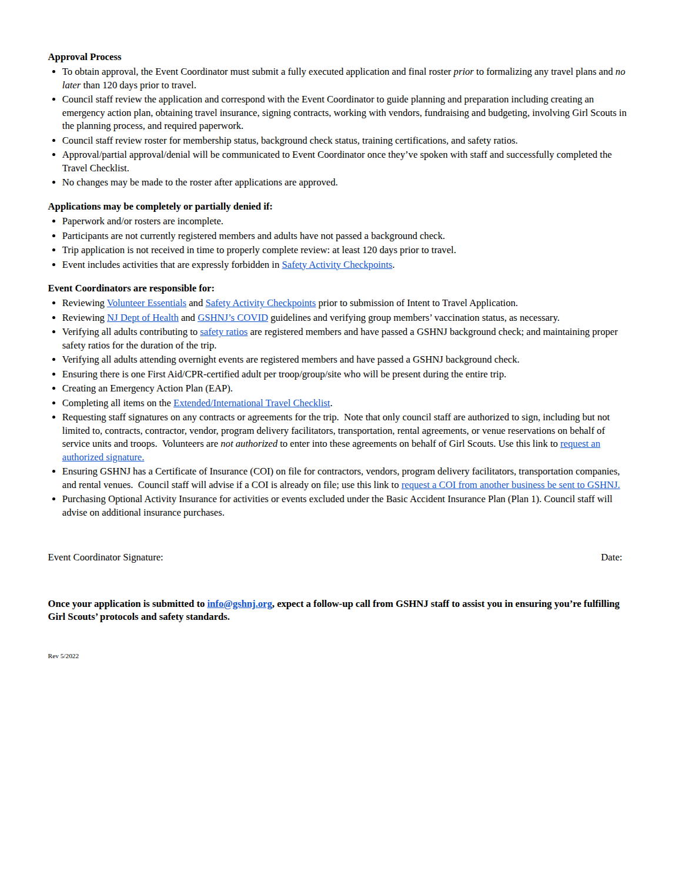Approval Process
To obtain approval, the Event Coordinator must submit a fully executed application and final roster prior to formalizing any travel plans and no later than 120 days prior to travel.
Council staff review the application and correspond with the Event Coordinator to guide planning and preparation including creating an emergency action plan, obtaining travel insurance, signing contracts, working with vendors, fundraising and budgeting, involving Girl Scouts in the planning process, and required paperwork.
Council staff review roster for membership status, background check status, training certifications, and safety ratios.
Approval/partial approval/denial will be communicated to Event Coordinator once they’ve spoken with staff and successfully completed the Travel Checklist.
No changes may be made to the roster after applications are approved.
Applications may be completely or partially denied if:
Paperwork and/or rosters are incomplete.
Participants are not currently registered members and adults have not passed a background check.
Trip application is not received in time to properly complete review: at least 120 days prior to travel.
Event includes activities that are expressly forbidden in Safety Activity Checkpoints.
Event Coordinators are responsible for:
Reviewing Volunteer Essentials and Safety Activity Checkpoints prior to submission of Intent to Travel Application.
Reviewing NJ Dept of Health and GSHNJ’s COVID guidelines and verifying group members’ vaccination status, as necessary.
Verifying all adults contributing to safety ratios are registered members and have passed a GSHNJ background check; and maintaining proper safety ratios for the duration of the trip.
Verifying all adults attending overnight events are registered members and have passed a GSHNJ background check.
Ensuring there is one First Aid/CPR-certified adult per troop/group/site who will be present during the entire trip.
Creating an Emergency Action Plan (EAP).
Completing all items on the Extended/International Travel Checklist.
Requesting staff signatures on any contracts or agreements for the trip. Note that only council staff are authorized to sign, including but not limited to, contracts, contractor, vendor, program delivery facilitators, transportation, rental agreements, or venue reservations on behalf of service units and troops. Volunteers are not authorized to enter into these agreements on behalf of Girl Scouts. Use this link to request an authorized signature.
Ensuring GSHNJ has a Certificate of Insurance (COI) on file for contractors, vendors, program delivery facilitators, transportation companies, and rental venues. Council staff will advise if a COI is already on file; use this link to request a COI from another business be sent to GSHNJ.
Purchasing Optional Activity Insurance for activities or events excluded under the Basic Accident Insurance Plan (Plan 1). Council staff will advise on additional insurance purchases.
Event Coordinator Signature:
Date:
Once your application is submitted to info@gshnj.org, expect a follow-up call from GSHNJ staff to assist you in ensuring you’re fulfilling Girl Scouts’ protocols and safety standards.
Rev 5/2022